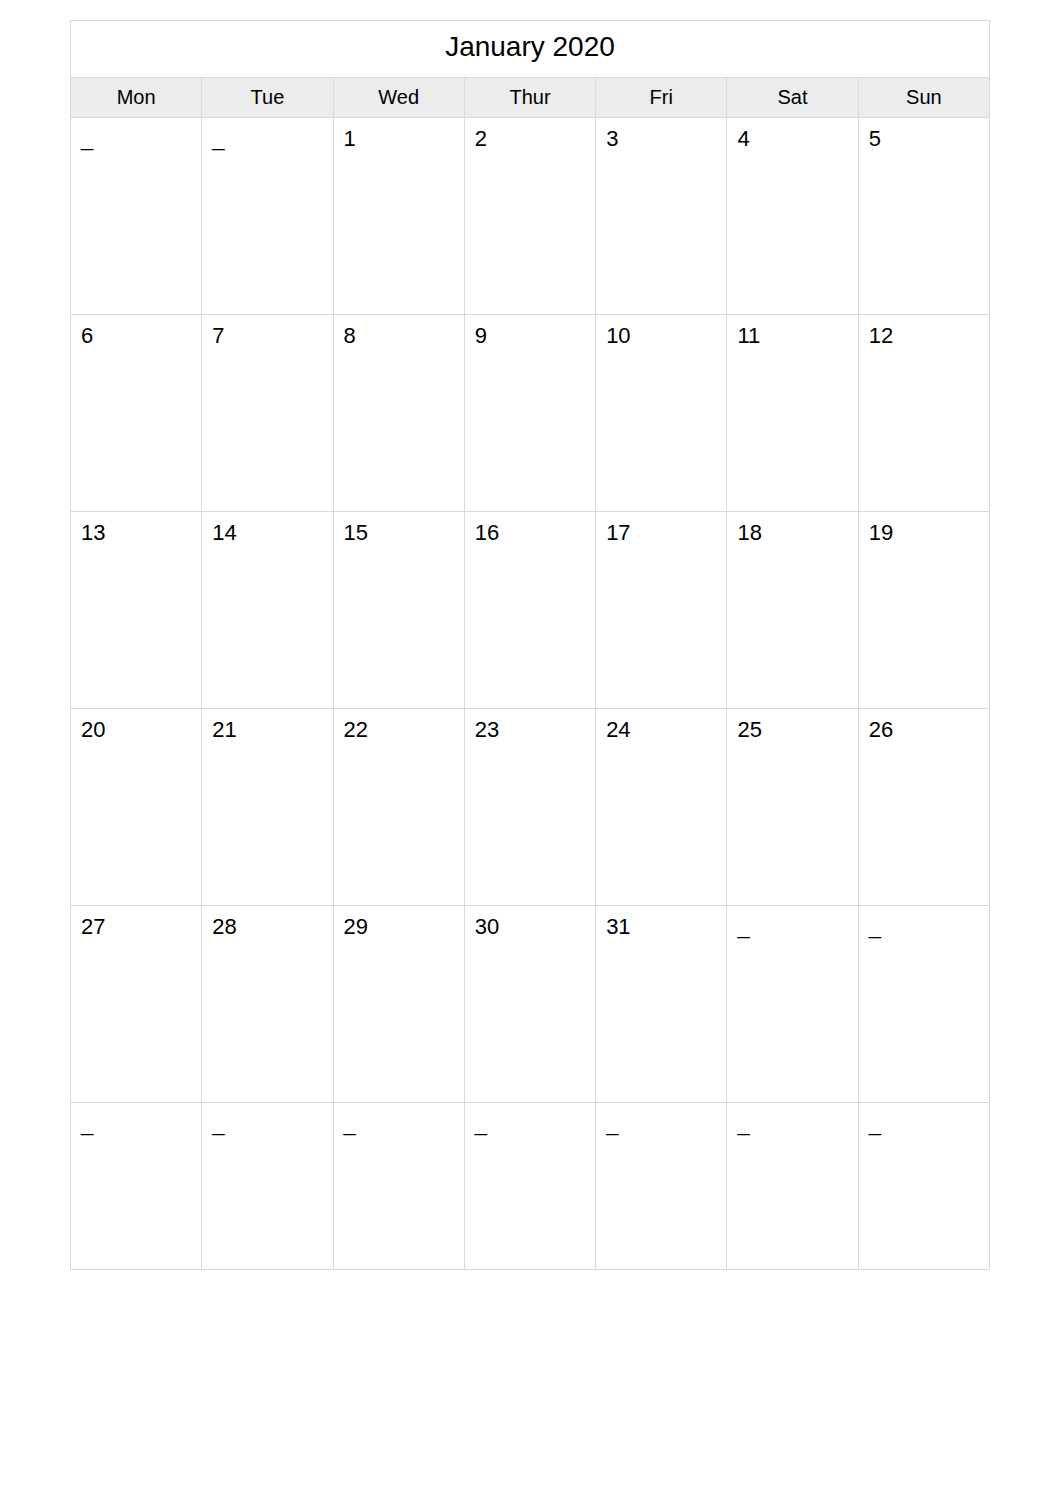January 2020
| Mon | Tue | Wed | Thur | Fri | Sat | Sun |
| --- | --- | --- | --- | --- | --- | --- |
| _ | _ | 1 | 2 | 3 | 4 | 5 |
| 6 | 7 | 8 | 9 | 10 | 11 | 12 |
| 13 | 14 | 15 | 16 | 17 | 18 | 19 |
| 20 | 21 | 22 | 23 | 24 | 25 | 26 |
| 27 | 28 | 29 | 30 | 31 | _ | _ |
| _ | _ | _ | _ | _ | _ | _ |